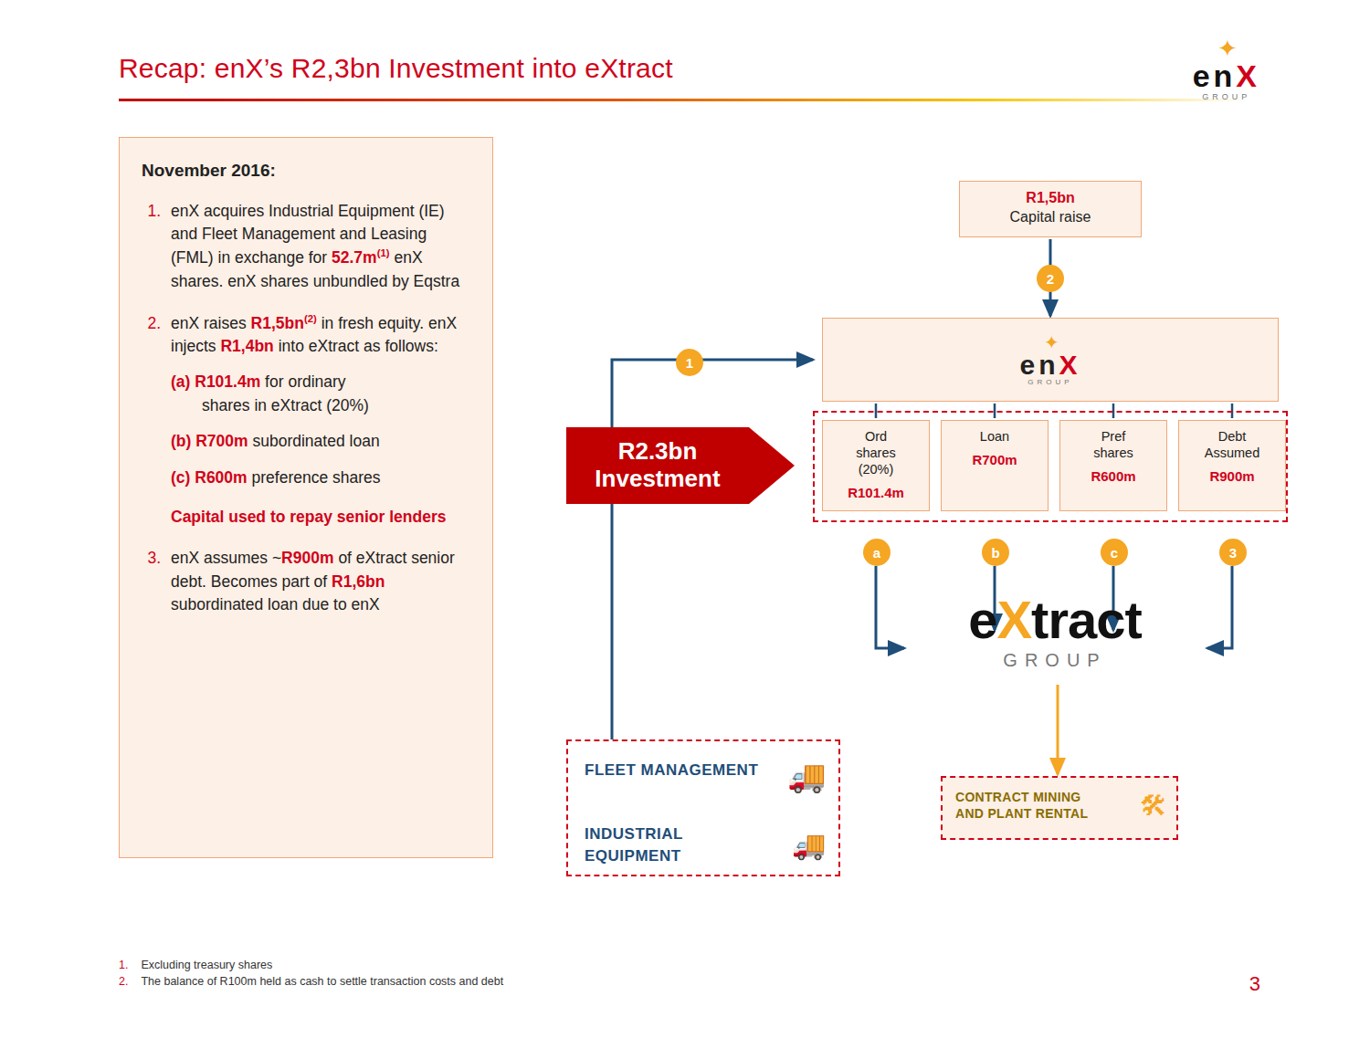Recap: enX’s R2,3bn Investment into eXtract
✦
enX
GROUP
November 2016:
enX acquires Industrial Equipment (IE) and Fleet Management and Leasing (FML) in exchange for 52.7m(1) enX shares. enX shares unbundled by Eqstra
enX raises R1,5bn(2) in fresh equity. enX injects R1,4bn into eXtract as follows:
(a) R101.4m for ordinaryshares in eXtract (20%)
(b) R700m subordinated loan
(c) R600m preference shares
Capital used to repay senior lenders
enX assumes ~R900m of eXtract senior debt. Becomes part of R1,6bn subordinated loan due to enX
R1,5bn
Capital raise
✦
enX
GROUP
Ord
shares
(20%)R101.4m
LoanR700m
Pref
sharesR600m
Debt
AssumedR900m
R2.3bn
Investment
eXtract
GROUP
FLEET MANAGEMENT
🚚
INDUSTRIAL
EQUIPMENT
🚚
CONTRACT MINING
AND PLANT RENTAL
🛠
1
2
3
a
b
c
1. Excluding treasury shares
2. The balance of R100m held as cash to settle transaction costs and debt
3